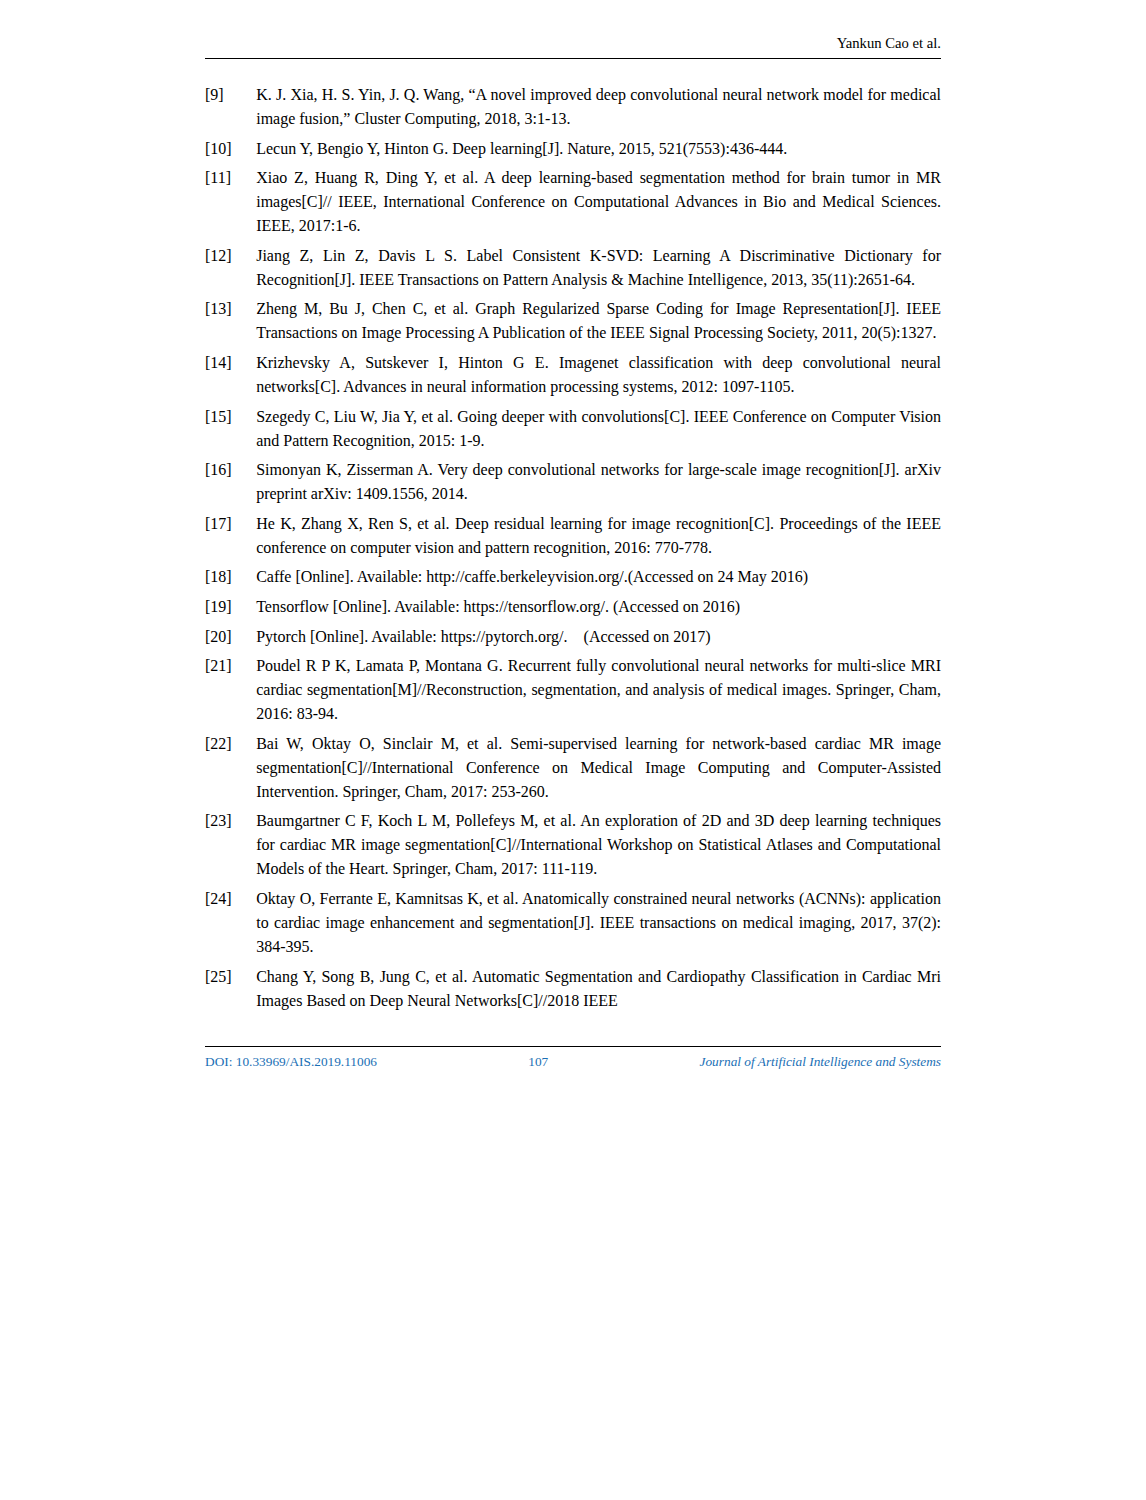Yankun Cao et al.
[9] K. J. Xia, H. S. Yin, J. Q. Wang, “A novel improved deep convolutional neural network model for medical image fusion,” Cluster Computing, 2018, 3:1-13.
[10] Lecun Y, Bengio Y, Hinton G. Deep learning[J]. Nature, 2015, 521(7553):436-444.
[11] Xiao Z, Huang R, Ding Y, et al. A deep learning-based segmentation method for brain tumor in MR images[C]// IEEE, International Conference on Computational Advances in Bio and Medical Sciences. IEEE, 2017:1-6.
[12] Jiang Z, Lin Z, Davis L S. Label Consistent K-SVD: Learning A Discriminative Dictionary for Recognition[J]. IEEE Transactions on Pattern Analysis & Machine Intelligence, 2013, 35(11):2651-64.
[13] Zheng M, Bu J, Chen C, et al. Graph Regularized Sparse Coding for Image Representation[J]. IEEE Transactions on Image Processing A Publication of the IEEE Signal Processing Society, 2011, 20(5):1327.
[14] Krizhevsky A, Sutskever I, Hinton G E. Imagenet classification with deep convolutional neural networks[C]. Advances in neural information processing systems, 2012: 1097-1105.
[15] Szegedy C, Liu W, Jia Y, et al. Going deeper with convolutions[C]. IEEE Conference on Computer Vision and Pattern Recognition, 2015: 1-9.
[16] Simonyan K, Zisserman A. Very deep convolutional networks for large-scale image recognition[J]. arXiv preprint arXiv: 1409.1556, 2014.
[17] He K, Zhang X, Ren S, et al. Deep residual learning for image recognition[C]. Proceedings of the IEEE conference on computer vision and pattern recognition, 2016: 770-778.
[18] Caffe [Online]. Available: http://caffe.berkeleyvision.org/.(Accessed on 24 May 2016)
[19] Tensorflow [Online]. Available: https://tensorflow.org/. (Accessed on 2016)
[20] Pytorch [Online]. Available: https://pytorch.org/. (Accessed on 2017)
[21] Poudel R P K, Lamata P, Montana G. Recurrent fully convolutional neural networks for multi-slice MRI cardiac segmentation[M]//Reconstruction, segmentation, and analysis of medical images. Springer, Cham, 2016: 83-94.
[22] Bai W, Oktay O, Sinclair M, et al. Semi-supervised learning for network-based cardiac MR image segmentation[C]//International Conference on Medical Image Computing and Computer-Assisted Intervention. Springer, Cham, 2017: 253-260.
[23] Baumgartner C F, Koch L M, Pollefeys M, et al. An exploration of 2D and 3D deep learning techniques for cardiac MR image segmentation[C]//International Workshop on Statistical Atlases and Computational Models of the Heart. Springer, Cham, 2017: 111-119.
[24] Oktay O, Ferrante E, Kamnitsas K, et al. Anatomically constrained neural networks (ACNNs): application to cardiac image enhancement and segmentation[J]. IEEE transactions on medical imaging, 2017, 37(2): 384-395.
[25] Chang Y, Song B, Jung C, et al. Automatic Segmentation and Cardiopathy Classification in Cardiac Mri Images Based on Deep Neural Networks[C]//2018 IEEE
DOI: 10.33969/AIS.2019.11006 107 Journal of Artificial Intelligence and Systems